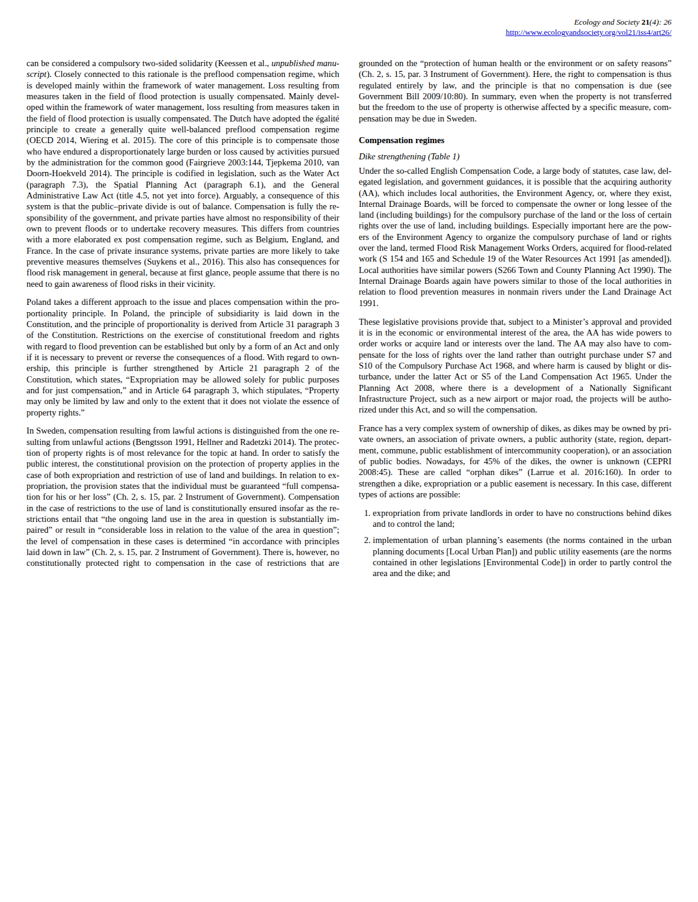Ecology and Society 21(4): 26
http://www.ecologyandsociety.org/vol21/iss4/art26/
can be considered a compulsory two-sided solidarity (Keessen et al., unpublished manuscript). Closely connected to this rationale is the preflood compensation regime, which is developed mainly within the framework of water management. Loss resulting from measures taken in the field of flood protection is usually compensated. Mainly developed within the framework of water management, loss resulting from measures taken in the field of flood protection is usually compensated. The Dutch have adopted the égalité principle to create a generally quite well-balanced preflood compensation regime (OECD 2014, Wiering et al. 2015). The core of this principle is to compensate those who have endured a disproportionately large burden or loss caused by activities pursued by the administration for the common good (Fairgrieve 2003:144, Tjepkema 2010, van Doorn-Hoekveld 2014). The principle is codified in legislation, such as the Water Act (paragraph 7.3), the Spatial Planning Act (paragraph 6.1), and the General Administrative Law Act (title 4.5, not yet into force). Arguably, a consequence of this system is that the public–private divide is out of balance. Compensation is fully the responsibility of the government, and private parties have almost no responsibility of their own to prevent floods or to undertake recovery measures. This differs from countries with a more elaborated ex post compensation regime, such as Belgium, England, and France. In the case of private insurance systems, private parties are more likely to take preventive measures themselves (Suykens et al., 2016). This also has consequences for flood risk management in general, because at first glance, people assume that there is no need to gain awareness of flood risks in their vicinity.
Poland takes a different approach to the issue and places compensation within the proportionality principle. In Poland, the principle of subsidiarity is laid down in the Constitution, and the principle of proportionality is derived from Article 31 paragraph 3 of the Constitution. Restrictions on the exercise of constitutional freedom and rights with regard to flood prevention can be established but only by a form of an Act and only if it is necessary to prevent or reverse the consequences of a flood. With regard to ownership, this principle is further strengthened by Article 21 paragraph 2 of the Constitution, which states, “Expropriation may be allowed solely for public purposes and for just compensation,” and in Article 64 paragraph 3, which stipulates, “Property may only be limited by law and only to the extent that it does not violate the essence of property rights.”
In Sweden, compensation resulting from lawful actions is distinguished from the one resulting from unlawful actions (Bengtsson 1991, Hellner and Radetzki 2014). The protection of property rights is of most relevance for the topic at hand. In order to satisfy the public interest, the constitutional provision on the protection of property applies in the case of both expropriation and restriction of use of land and buildings. In relation to expropriation, the provision states that the individual must be guaranteed “full compensation for his or her loss” (Ch. 2, s. 15, par. 2 Instrument of Government). Compensation in the case of restrictions to the use of land is constitutionally ensured insofar as the restrictions entail that “the ongoing land use in the area in question is substantially impaired” or result in “considerable loss in relation to the value of the area in question”; the level of compensation in these cases is determined “in accordance with principles laid down in law” (Ch. 2, s. 15, par. 2 Instrument of Government). There is, however, no constitutionally protected right to compensation in the case of restrictions that are grounded on the “protection of human health or the environment or on safety reasons” (Ch. 2, s. 15, par. 3 Instrument of Government). Here, the right to compensation is thus regulated entirely by law, and the principle is that no compensation is due (see Government Bill 2009/10:80). In summary, even when the property is not transferred but the freedom to the use of property is otherwise affected by a specific measure, compensation may be due in Sweden.
Compensation regimes
Dike strengthening (Table 1)
Under the so-called English Compensation Code, a large body of statutes, case law, delegated legislation, and government guidances, it is possible that the acquiring authority (AA), which includes local authorities, the Environment Agency, or, where they exist, Internal Drainage Boards, will be forced to compensate the owner or long lessee of the land (including buildings) for the compulsory purchase of the land or the loss of certain rights over the use of land, including buildings. Especially important here are the powers of the Environment Agency to organize the compulsory purchase of land or rights over the land, termed Flood Risk Management Works Orders, acquired for flood-related work (S 154 and 165 and Schedule 19 of the Water Resources Act 1991 [as amended]). Local authorities have similar powers (S266 Town and County Planning Act 1990). The Internal Drainage Boards again have powers similar to those of the local authorities in relation to flood prevention measures in nonmain rivers under the Land Drainage Act 1991.
These legislative provisions provide that, subject to a Minister’s approval and provided it is in the economic or environmental interest of the area, the AA has wide powers to order works or acquire land or interests over the land. The AA may also have to compensate for the loss of rights over the land rather than outright purchase under S7 and S10 of the Compulsory Purchase Act 1968, and where harm is caused by blight or disturbance, under the latter Act or S5 of the Land Compensation Act 1965. Under the Planning Act 2008, where there is a development of a Nationally Significant Infrastructure Project, such as a new airport or major road, the projects will be authorized under this Act, and so will the compensation.
France has a very complex system of ownership of dikes, as dikes may be owned by private owners, an association of private owners, a public authority (state, region, department, commune, public establishment of intercommunity cooperation), or an association of public bodies. Nowadays, for 45% of the dikes, the owner is unknown (CEPRI 2008:45). These are called “orphan dikes” (Larrue et al. 2016:160). In order to strengthen a dike, expropriation or a public easement is necessary. In this case, different types of actions are possible:
expropriation from private landlords in order to have no constructions behind dikes and to control the land;
implementation of urban planning’s easements (the norms contained in the urban planning documents [Local Urban Plan]) and public utility easements (are the norms contained in other legislations [Environmental Code]) in order to partly control the area and the dike; and